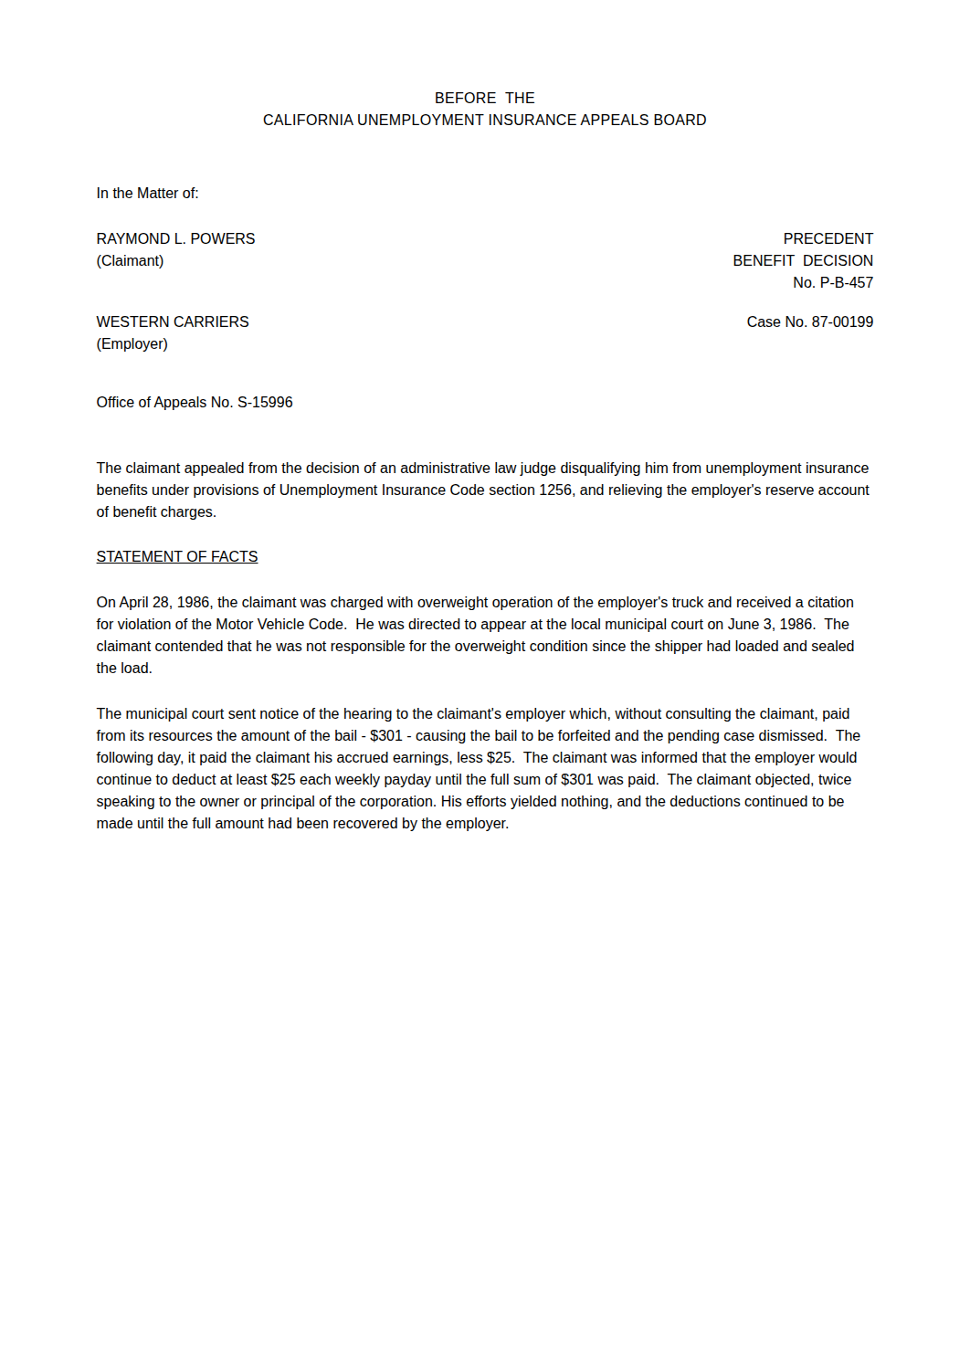BEFORE THE
CALIFORNIA UNEMPLOYMENT INSURANCE APPEALS BOARD
In the Matter of:
| RAYMOND L. POWERS (Claimant) | PRECEDENT BENEFIT DECISION No. P-B-457 |
| WESTERN CARRIERS (Employer) | Case No. 87-00199 |
Office of Appeals No. S-15996
The claimant appealed from the decision of an administrative law judge disqualifying him from unemployment insurance benefits under provisions of Unemployment Insurance Code section 1256, and relieving the employer's reserve account of benefit charges.
STATEMENT OF FACTS
On April 28, 1986, the claimant was charged with overweight operation of the employer's truck and received a citation for violation of the Motor Vehicle Code. He was directed to appear at the local municipal court on June 3, 1986. The claimant contended that he was not responsible for the overweight condition since the shipper had loaded and sealed the load.
The municipal court sent notice of the hearing to the claimant's employer which, without consulting the claimant, paid from its resources the amount of the bail - $301 - causing the bail to be forfeited and the pending case dismissed. The following day, it paid the claimant his accrued earnings, less $25. The claimant was informed that the employer would continue to deduct at least $25 each weekly payday until the full sum of $301 was paid. The claimant objected, twice speaking to the owner or principal of the corporation. His efforts yielded nothing, and the deductions continued to be made until the full amount had been recovered by the employer.